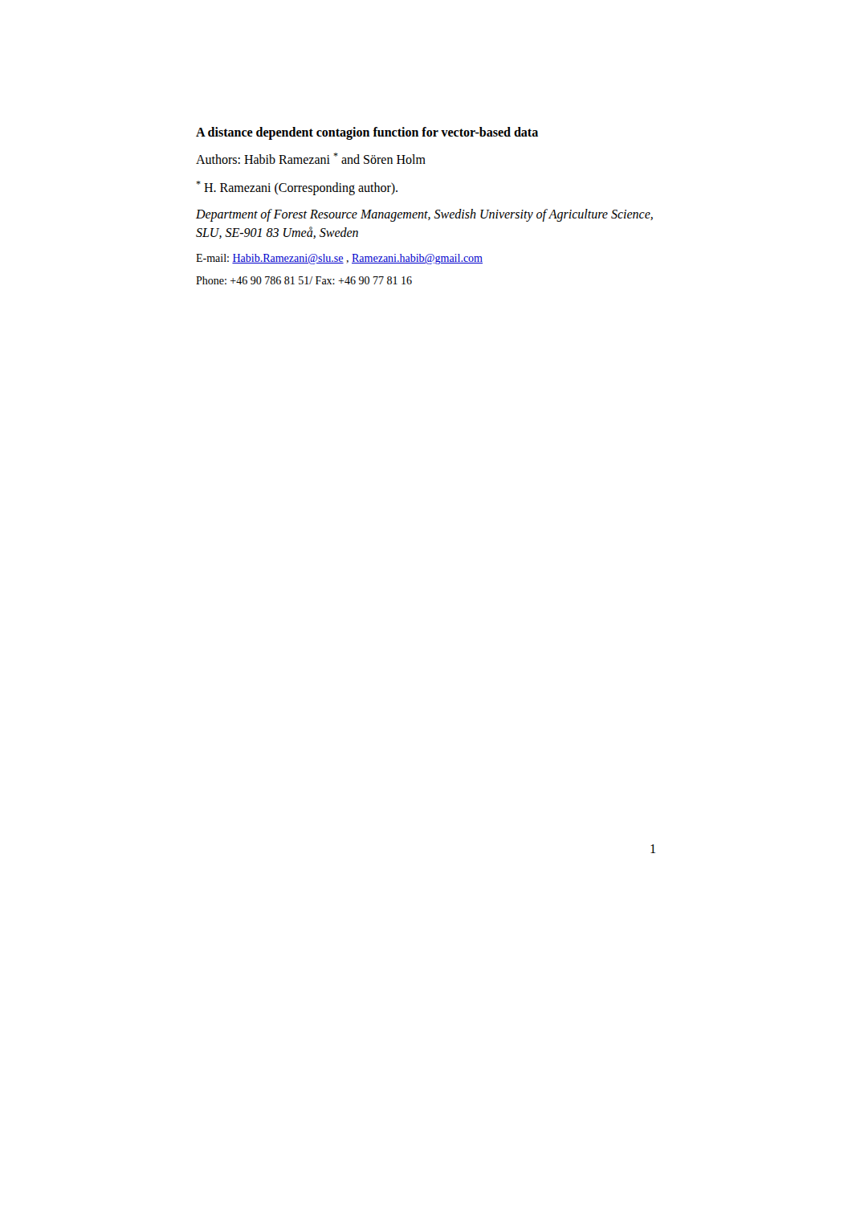A distance dependent contagion function for vector-based data
Authors: Habib Ramezani * and Sören Holm
* H. Ramezani (Corresponding author).
Department of Forest Resource Management, Swedish University of Agriculture Science, SLU, SE-901 83 Umeå, Sweden
E-mail: Habib.Ramezani@slu.se , Ramezani.habib@gmail.com
Phone: +46 90 786 81 51/ Fax: +46 90 77 81 16
1